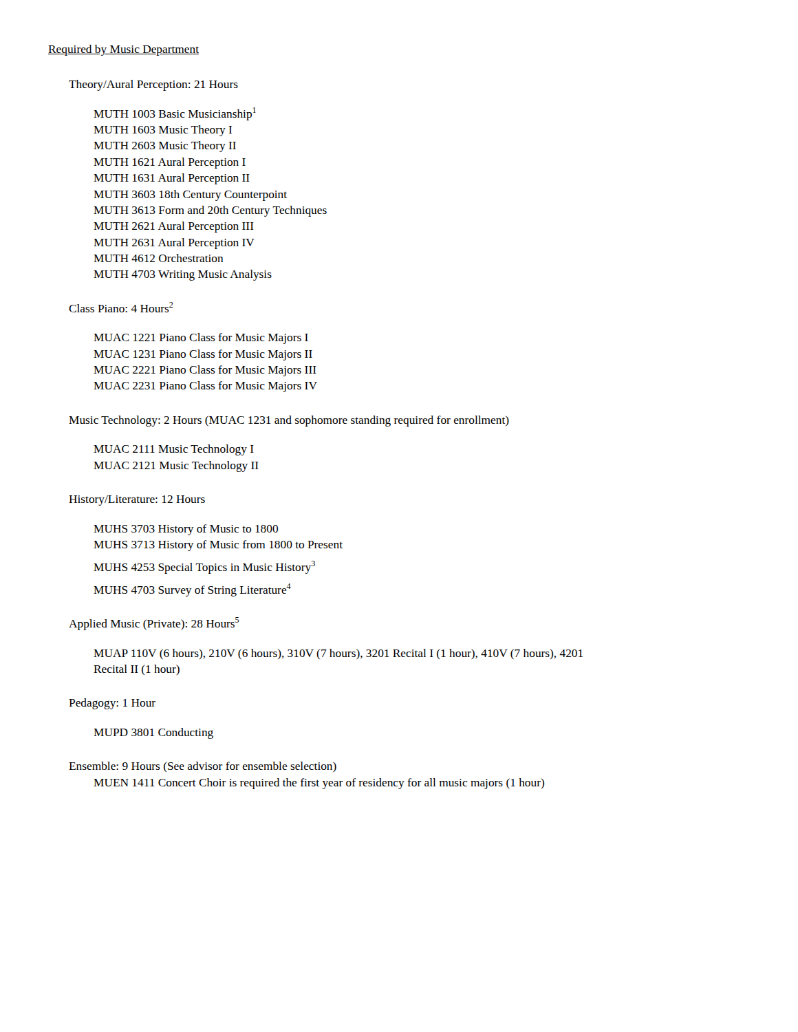Required by Music Department
Theory/Aural Perception: 21 Hours
MUTH 1003 Basic Musicianship1
MUTH 1603 Music Theory I
MUTH 2603 Music Theory II
MUTH 1621 Aural Perception I
MUTH 1631 Aural Perception II
MUTH 3603 18th Century Counterpoint
MUTH 3613 Form and 20th Century Techniques
MUTH 2621 Aural Perception III
MUTH 2631 Aural Perception IV
MUTH 4612 Orchestration
MUTH 4703 Writing Music Analysis
Class Piano: 4 Hours2
MUAC 1221 Piano Class for Music Majors I
MUAC 1231 Piano Class for Music Majors II
MUAC 2221 Piano Class for Music Majors III
MUAC 2231 Piano Class for Music Majors IV
Music Technology: 2 Hours (MUAC 1231 and sophomore standing required for enrollment)
MUAC 2111 Music Technology I
MUAC 2121 Music Technology II
History/Literature: 12 Hours
MUHS 3703 History of Music to 1800
MUHS 3713 History of Music from 1800 to Present
MUHS 4253 Special Topics in Music History3
MUHS 4703 Survey of String Literature4
Applied Music (Private): 28 Hours5
MUAP 110V (6 hours), 210V (6 hours), 310V (7 hours), 3201 Recital I (1 hour), 410V (7 hours), 4201
Recital II (1 hour)
Pedagogy: 1 Hour
MUPD 3801 Conducting
Ensemble: 9 Hours (See advisor for ensemble selection)
MUEN 1411 Concert Choir is required the first year of residency for all music majors (1 hour)